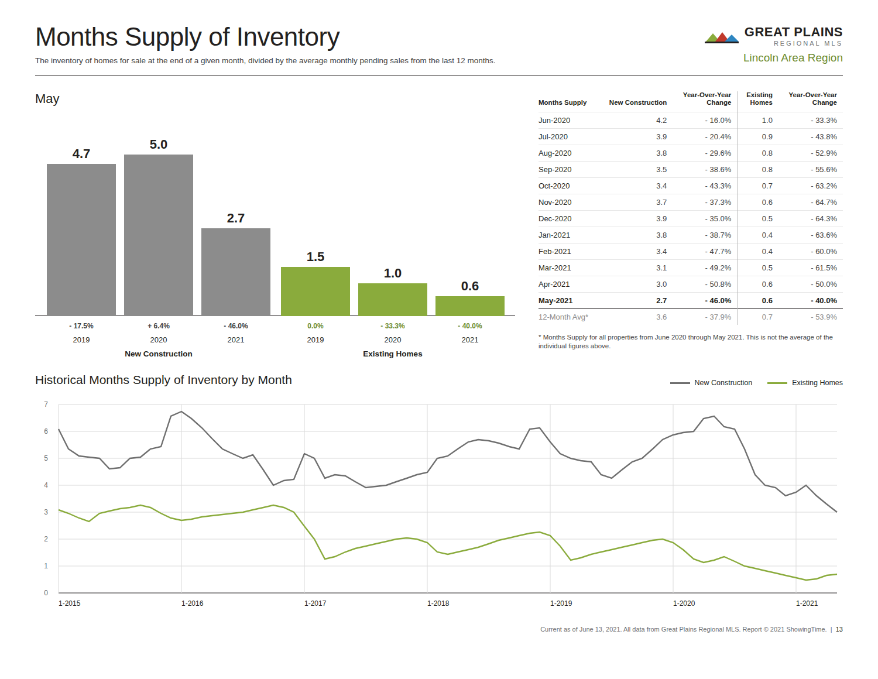Months Supply of Inventory
The inventory of homes for sale at the end of a given month, divided by the average monthly pending sales from the last 12 months.
GREAT PLAINSREGIONAL MLS
Lincoln Area Region
May
4.7
- 17.5% 2019
5.0
+ 6.4% 2020
2.7
- 46.0% 2021
New Construction
1.5
0.0% 2019
1.0
- 33.3% 2020
0.6
- 40.0% 2021
Existing Homes
| Months Supply | New Construction | Year-Over-Year Change | Existing Homes | Year-Over-Year Change |
| --- | --- | --- | --- | --- |
| Jun-2020 | 4.2 | - 16.0% | 1.0 | - 33.3% |
| Jul-2020 | 3.9 | - 20.4% | 0.9 | - 43.8% |
| Aug-2020 | 3.8 | - 29.6% | 0.8 | - 52.9% |
| Sep-2020 | 3.5 | - 38.6% | 0.8 | - 55.6% |
| Oct-2020 | 3.4 | - 43.3% | 0.7 | - 63.2% |
| Nov-2020 | 3.7 | - 37.3% | 0.6 | - 64.7% |
| Dec-2020 | 3.9 | - 35.0% | 0.5 | - 64.3% |
| Jan-2021 | 3.8 | - 38.7% | 0.4 | - 63.6% |
| Feb-2021 | 3.4 | - 47.7% | 0.4 | - 60.0% |
| Mar-2021 | 3.1 | - 49.2% | 0.5 | - 61.5% |
| Apr-2021 | 3.0 | - 50.8% | 0.6 | - 50.0% |
| May-2021 | 2.7 | - 46.0% | 0.6 | - 40.0% |
| 12-Month Avg* | 3.6 | - 37.9% | 0.7 | - 53.9% |
* Months Supply for all properties from June 2020 through May 2021. This is not the average of the individual figures above.
Historical Months Supply of Inventory by Month
New Construction Existing Homes
7 6 5 4 3 2 1 0 1-2015 1-2016 1-2017 1-2018 1-2019 1-2020 1-2021
Current as of June 13, 2021. All data from Great Plains Regional MLS. Report © 2021 ShowingTime. | 13